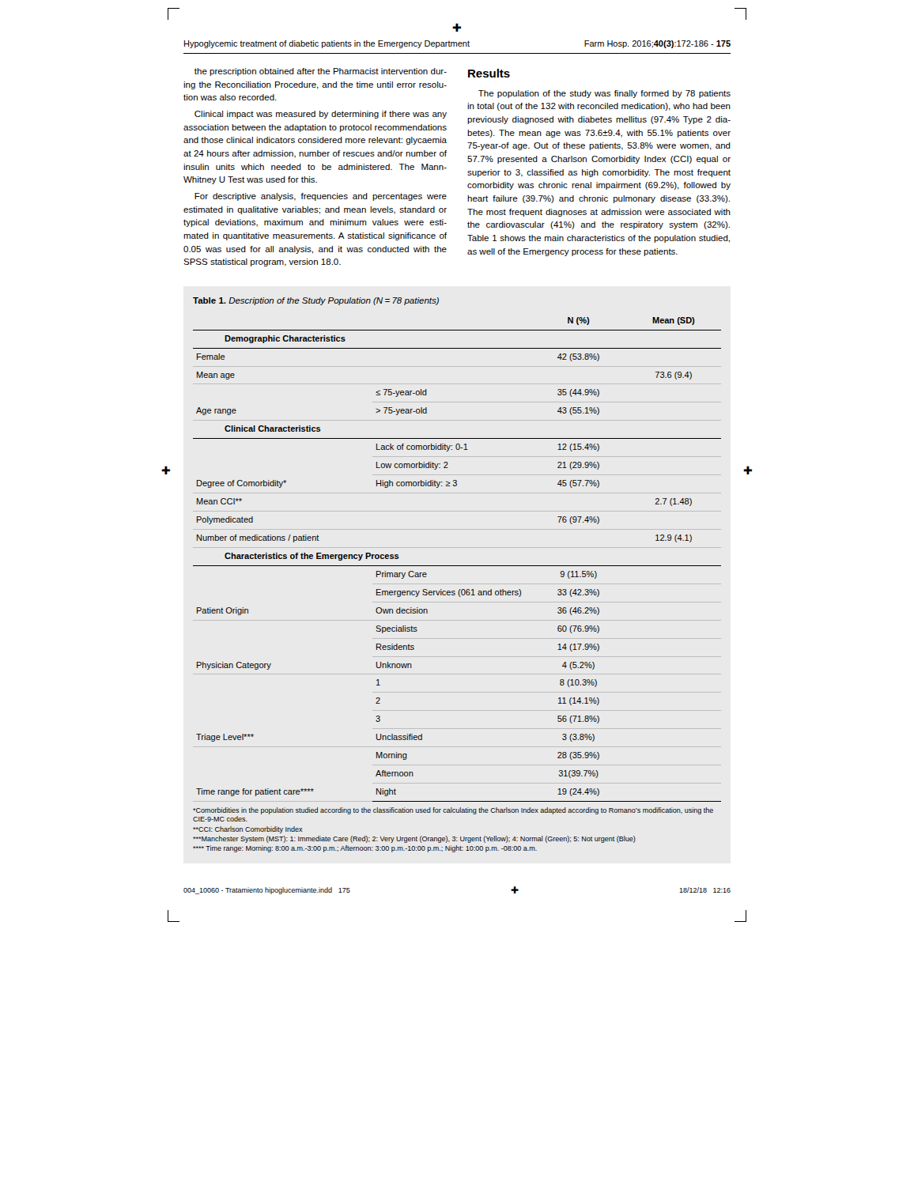✚
✚
✚
Hypoglycemic treatment of diabetic patients in the Emergency Department Farm Hosp. 2016;40(3):172-186 - 175
the prescription obtained after the Pharmacist intervention during the Reconciliation Procedure, and the time until error resolution was also recorded.
Clinical impact was measured by determining if there was any association between the adaptation to protocol recommendations and those clinical indicators considered more relevant: glycaemia at 24 hours after admission, number of rescues and/or number of insulin units which needed to be administered. The Mann-Whitney U Test was used for this.
For descriptive analysis, frequencies and percentages were estimated in qualitative variables; and mean levels, standard or typical deviations, maximum and minimum values were estimated in quantitative measurements. A statistical significance of 0.05 was used for all analysis, and it was conducted with the SPSS statistical program, version 18.0.
Results
The population of the study was finally formed by 78 patients in total (out of the 132 with reconciled medication), who had been previously diagnosed with diabetes mellitus (97.4% Type 2 diabetes). The mean age was 73.6±9.4, with 55.1% patients over 75-year-of age. Out of these patients, 53.8% were women, and 57.7% presented a Charlson Comorbidity Index (CCI) equal or superior to 3, classified as high comorbidity. The most frequent comorbidity was chronic renal impairment (69.2%), followed by heart failure (39.7%) and chronic pulmonary disease (33.3%). The most frequent diagnoses at admission were associated with the cardiovascular (41%) and the respiratory system (32%). Table 1 shows the main characteristics of the population studied, as well of the Emergency process for these patients.
Table 1. Description of the Study Population (N = 78 patients)
| | | N (%) | Mean (SD) |
| --- | --- | --- | --- |
| Demographic Characteristics |
| Female | | 42 (53.8%) | |
| Mean age | | | 73.6 (9.4) |
| Age range | ≤ 75-year-old | 35 (44.9%) | |
| > 75-year-old | 43 (55.1%) | |
| Clinical Characteristics |
| Degree of Comorbidity* | Lack of comorbidity: 0-1 | 12 (15.4%) | |
| Low comorbidity: 2 | 21 (29.9%) | |
| High comorbidity: ≥ 3 | 45 (57.7%) | |
| Mean CCI** | | | 2.7 (1.48) |
| Polymedicated | | 76 (97.4%) | |
| Number of medications / patient | | | 12.9 (4.1) |
| Characteristics of the Emergency Process |
| Patient Origin | Primary Care | 9 (11.5%) | |
| Emergency Services (061 and others) | 33 (42.3%) | |
| Own decision | 36 (46.2%) | |
| Physician Category | Specialists | 60 (76.9%) | |
| Residents | 14 (17.9%) | |
| Unknown | 4 (5.2%) | |
| Triage Level*** | 1 | 8 (10.3%) | |
| 2 | 11 (14.1%) | |
| 3 | 56 (71.8%) | |
| Unclassified | 3 (3.8%) | |
| Time range for patient care**** | Morning | 28 (35.9%) | |
| Afternoon | 31(39.7%) | |
| Night | 19 (24.4%) | |
*Comorbidities in the population studied according to the classification used for calculating the Charlson Index adapted according to Romano’s modification, using the CIE-9-MC codes.
**CCI: Charlson Comorbidity Index
***Manchester System (MST): 1: Immediate Care (Red); 2: Very Urgent (Orange), 3: Urgent (Yellow); 4: Normal (Green); 5: Not urgent (Blue)
**** Time range: Morning: 8:00 a.m.-3:00 p.m.; Afternoon: 3:00 p.m.-10:00 p.m.; Night: 10:00 p.m. -08:00 a.m.
004_10060 - Tratamiento hipoglucemiante.indd 175 ✚ 18/12/18 12:16